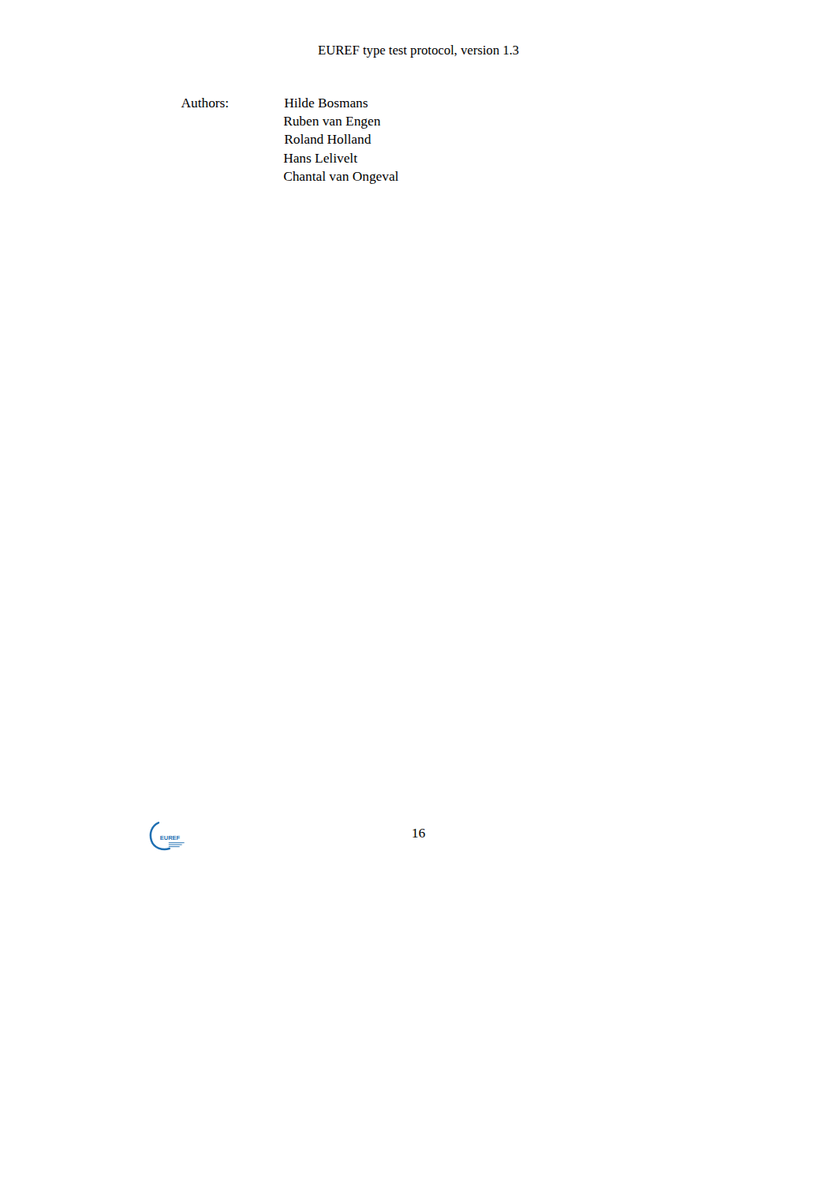EUREF type test protocol, version 1.3
Authors:
Hilde Bosmans
Ruben van Engen
Roland Holland
Hans Lelivelt
Chantal van Ongeval
EUREF
16